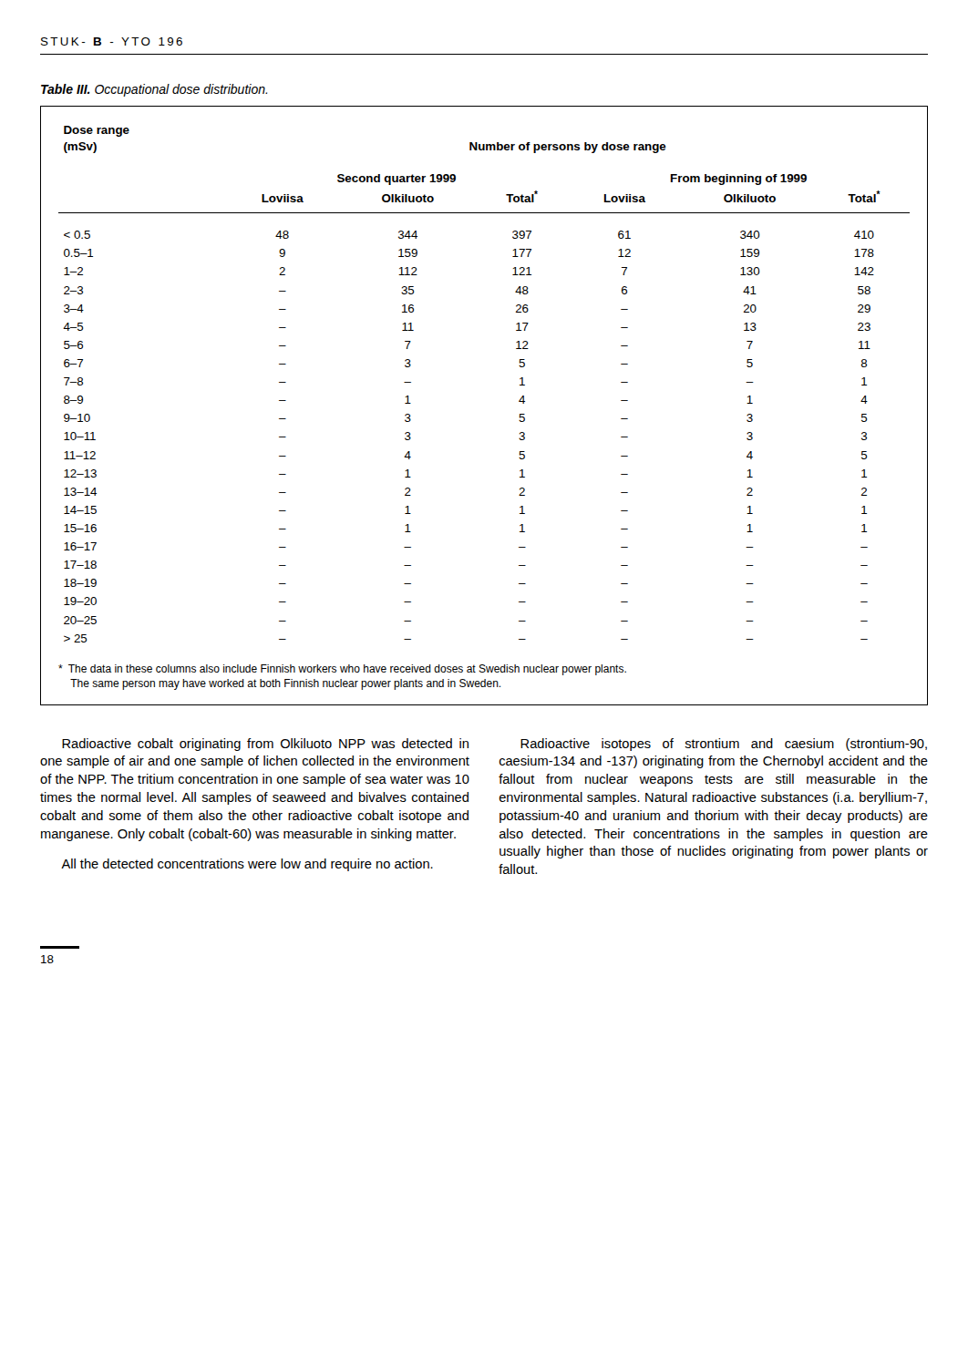STUK- B - YTO 196
Table III. Occupational dose distribution.
| Dose range (mSv) | Number of persons by dose range |
| | Second quarter 1999 | From beginning of 1999 |
| | Loviisa | Olkiluoto | Total * | Loviisa | Olkiluoto | Total * |
| < 0.5 | 48 | 344 | 397 | 61 | 340 | 410 |
| 0.5–1 | 9 | 159 | 177 | 12 | 159 | 178 |
| 1–2 | 2 | 112 | 121 | 7 | 130 | 142 |
| 2–3 | – | 35 | 48 | 6 | 41 | 58 |
| 3–4 | – | 16 | 26 | – | 20 | 29 |
| 4–5 | – | 11 | 17 | – | 13 | 23 |
| 5–6 | – | 7 | 12 | – | 7 | 11 |
| 6–7 | – | 3 | 5 | – | 5 | 8 |
| 7–8 | – | – | 1 | – | – | 1 |
| 8–9 | – | 1 | 4 | – | 1 | 4 |
| 9–10 | – | 3 | 5 | – | 3 | 5 |
| 10–11 | – | 3 | 3 | – | 3 | 3 |
| 11–12 | – | 4 | 5 | – | 4 | 5 |
| 12–13 | – | 1 | 1 | – | 1 | 1 |
| 13–14 | – | 2 | 2 | – | 2 | 2 |
| 14–15 | – | 1 | 1 | – | 1 | 1 |
| 15–16 | – | 1 | 1 | – | 1 | 1 |
| 16–17 | – | – | – | – | – | – |
| 17–18 | – | – | – | – | – | – |
| 18–19 | – | – | – | – | – | – |
| 19–20 | – | – | – | – | – | – |
| 20–25 | – | – | – | – | – | – |
| > 25 | – | – | – | – | – | – |
*The data in these columns also include Finnish workers who have received doses at Swedish nuclear power plants.
The same person may have worked at both Finnish nuclear power plants and in Sweden.
Radioactive cobalt originating from Olkiluoto NPP was detected in one sample of air and one sample of lichen collected in the environment of the NPP. The tritium concentration in one sample of sea water was 10 times the normal level. All samples of seaweed and bivalves contained cobalt and some of them also the other radioactive cobalt isotope and manganese. Only cobalt (cobalt-60) was measurable in sinking matter.
All the detected concentrations were low and require no action.
Radioactive isotopes of strontium and caesium (strontium-90, caesium-134 and -137) originating from the Chernobyl accident and the fallout from nuclear weapons tests are still measurable in the environmental samples. Natural radioactive substances (i.a. beryllium-7, potassium-40 and uranium and thorium with their decay products) are also detected. Their concentrations in the samples in question are usually higher than those of nuclides originating from power plants or fallout.
18